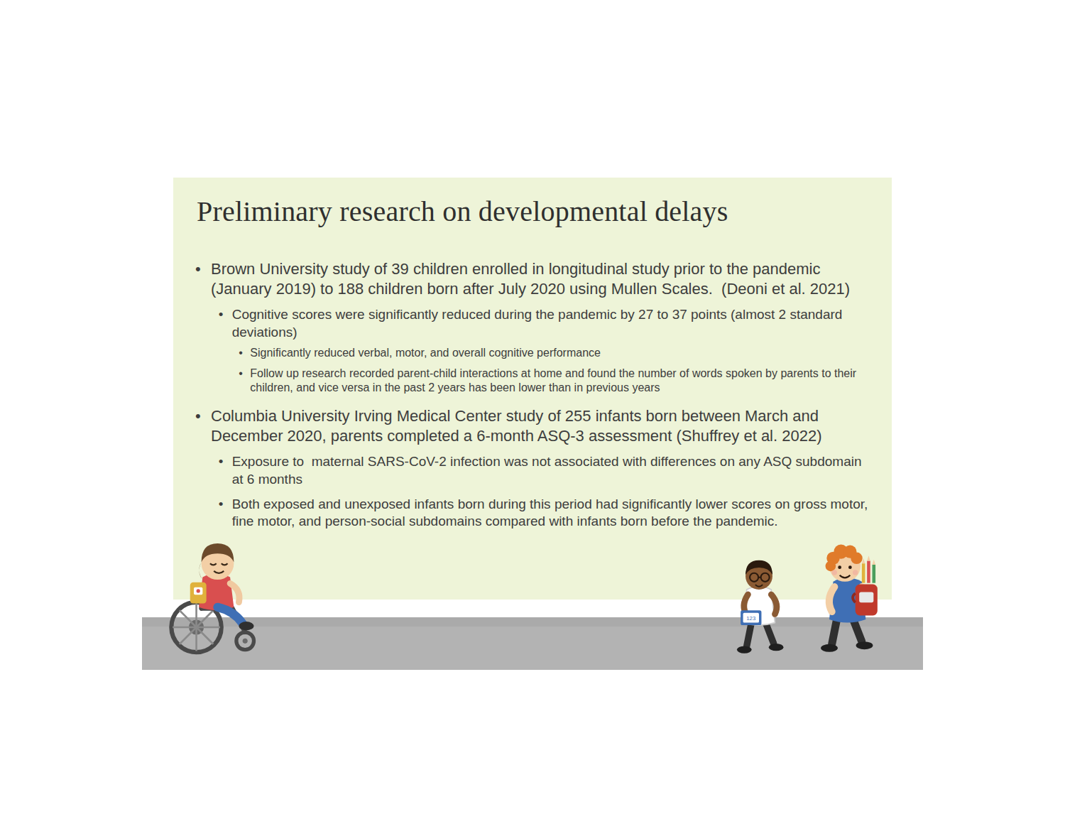Preliminary research on developmental delays
Brown University study of 39 children enrolled in longitudinal study prior to the pandemic (January 2019) to 188 children born after July 2020 using Mullen Scales. (Deoni et al. 2021)
Cognitive scores were significantly reduced during the pandemic by 27 to 37 points (almost 2 standard deviations)
Significantly reduced verbal, motor, and overall cognitive performance
Follow up research recorded parent-child interactions at home and found the number of words spoken by parents to their children, and vice versa in the past 2 years has been lower than in previous years
Columbia University Irving Medical Center study of 255 infants born between March and December 2020, parents completed a 6-month ASQ-3 assessment (Shuffrey et al. 2022)
Exposure to maternal SARS-CoV-2 infection was not associated with differences on any ASQ subdomain at 6 months
Both exposed and unexposed infants born during this period had significantly lower scores on gross motor, fine motor, and person-social subdomains compared with infants born before the pandemic.
123